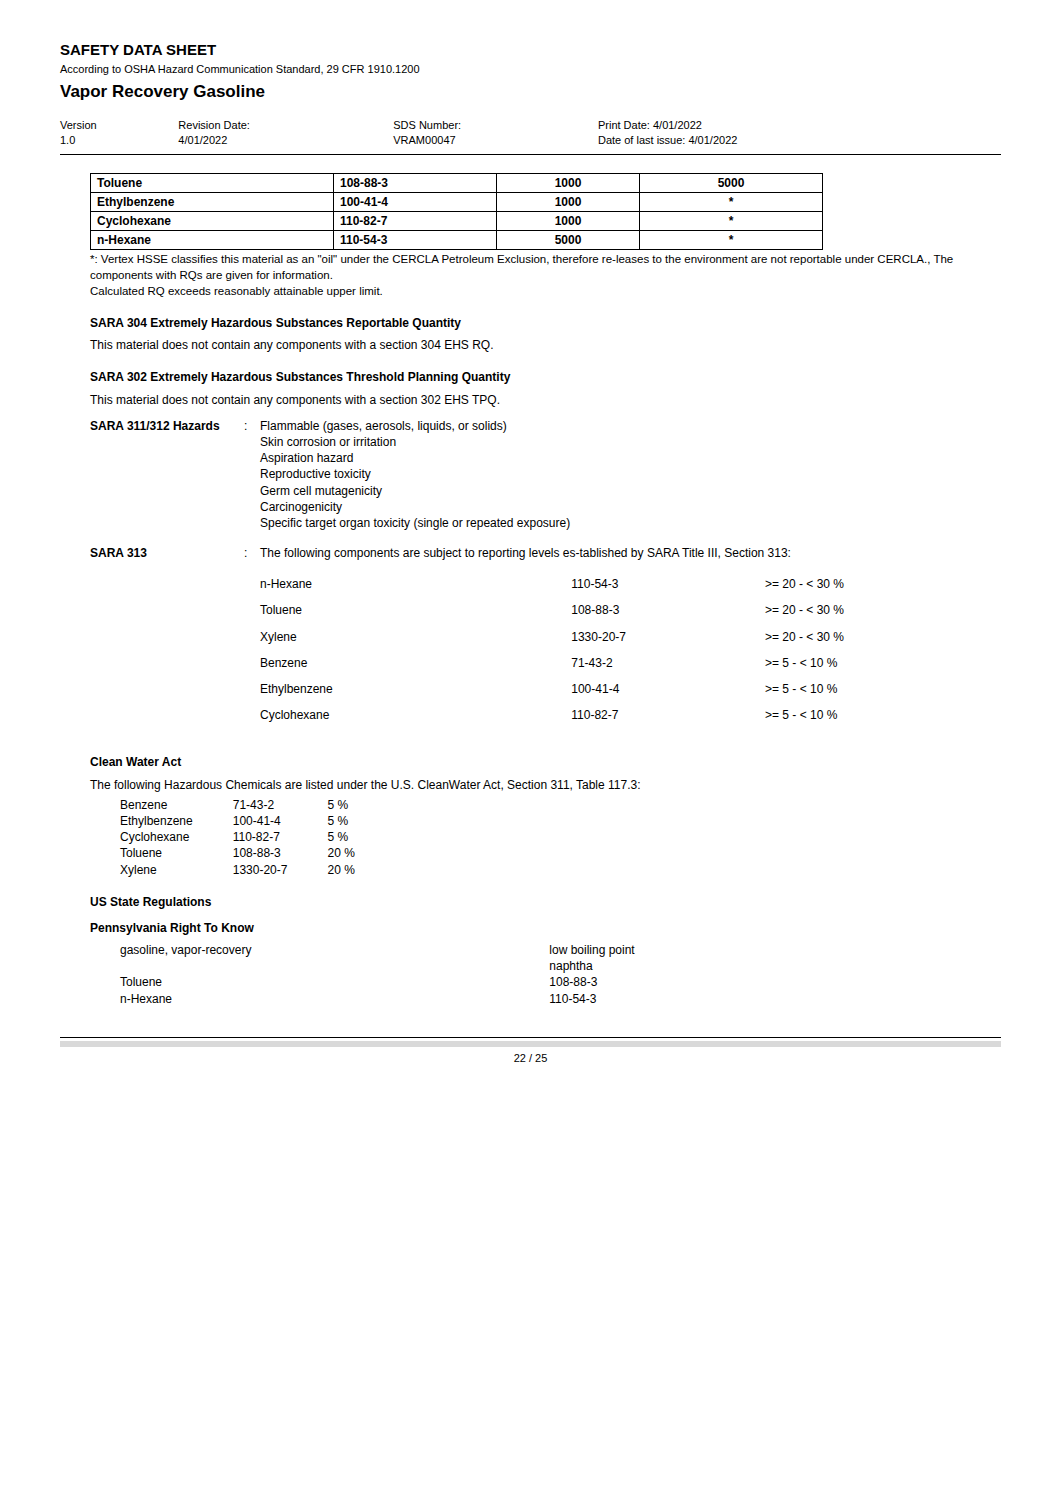SAFETY DATA SHEET
According to OSHA Hazard Communication Standard, 29 CFR 1910.1200
Vapor Recovery Gasoline
| Version | Revision Date: | SDS Number: | Print Date: 4/01/2022 |
| 1.0 | 4/01/2022 | VRAM00047 | Date of last issue: 4/01/2022 |
| Toluene | 108-88-3 | 1000 | 5000 |
| Ethylbenzene | 100-41-4 | 1000 | * |
| Cyclohexane | 110-82-7 | 1000 | * |
| n-Hexane | 110-54-3 | 5000 | * |
*: Vertex HSSE classifies this material as an "oil" under the CERCLA Petroleum Exclusion, therefore re-leases to the environment are not reportable under CERCLA., The components with RQs are given for information.
Calculated RQ exceeds reasonably attainable upper limit.
SARA 304 Extremely Hazardous Substances Reportable Quantity
This material does not contain any components with a section 304 EHS RQ.
SARA 302 Extremely Hazardous Substances Threshold Planning Quantity
This material does not contain any components with a section 302 EHS TPQ.
| SARA 311/312 Hazards | : | Flammable (gases, aerosols, liquids, or solids) Skin corrosion or irritation Aspiration hazard Reproductive toxicity Germ cell mutagenicity Carcinogenicity Specific target organ toxicity (single or repeated exposure) |
| SARA 313 | : | The following components are subject to reporting levels es-tablished by SARA Title III, Section 313: / n-Hexane / 110-54-3 / >= 20 - < 30 % / / Toluene / 108-88-3 / >= 20 - < 30 % / / Xylene / 1330-20-7 / >= 20 - < 30 % / / Benzene / 71-43-2 / >= 5 - < 10 % / / Ethylbenzene / 100-41-4 / >= 5 - < 10 % / / Cyclohexane / 110-82-7 / >= 5 - < 10 % / |
Clean Water Act
The following Hazardous Chemicals are listed under the U.S. CleanWater Act, Section 311, Table 117.3:
| Benzene | 71-43-2 | 5 % |
| Ethylbenzene | 100-41-4 | 5 % |
| Cyclohexane | 110-82-7 | 5 % |
| Toluene | 108-88-3 | 20 % |
| Xylene | 1330-20-7 | 20 % |
US State Regulations
Pennsylvania Right To Know
| gasoline, vapor-recovery | low boiling point naphtha |
| Toluene | 108-88-3 |
| n-Hexane | 110-54-3 |
22 / 25